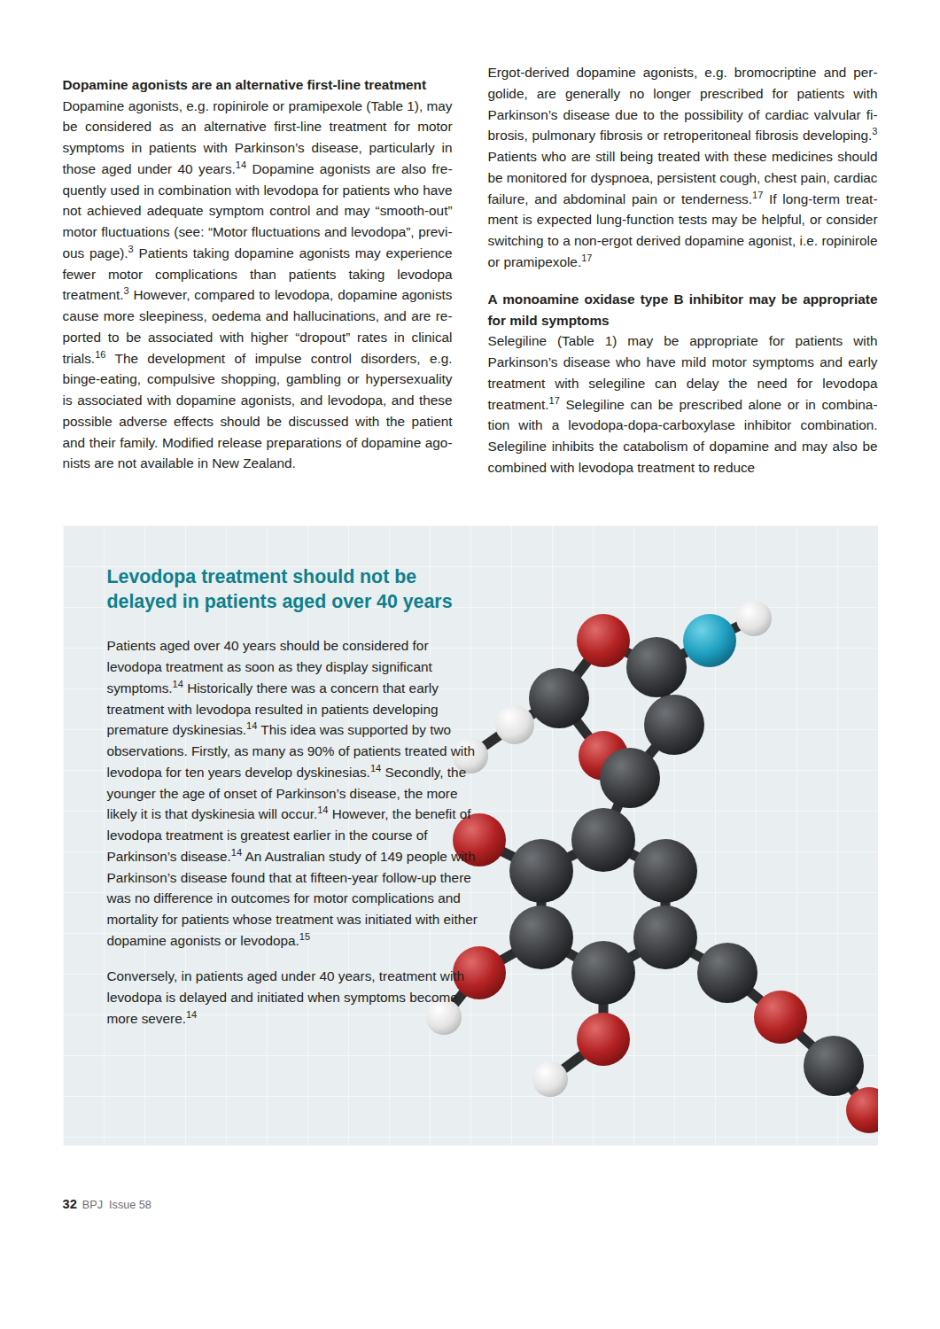Dopamine agonists are an alternative first-line treatment
Dopamine agonists, e.g. ropinirole or pramipexole (Table 1), may be considered as an alternative first-line treatment for motor symptoms in patients with Parkinson’s disease, particularly in those aged under 40 years.14 Dopamine agonists are also frequently used in combination with levodopa for patients who have not achieved adequate symptom control and may “smooth-out” motor fluctuations (see: “Motor fluctuations and levodopa”, previous page).3 Patients taking dopamine agonists may experience fewer motor complications than patients taking levodopa treatment.3 However, compared to levodopa, dopamine agonists cause more sleepiness, oedema and hallucinations, and are reported to be associated with higher “dropout” rates in clinical trials.16 The development of impulse control disorders, e.g. binge-eating, compulsive shopping, gambling or hypersexuality is associated with dopamine agonists, and levodopa, and these possible adverse effects should be discussed with the patient and their family. Modified release preparations of dopamine agonists are not available in New Zealand.
Ergot-derived dopamine agonists, e.g. bromocriptine and pergolide, are generally no longer prescribed for patients with Parkinson’s disease due to the possibility of cardiac valvular fibrosis, pulmonary fibrosis or retroperitoneal fibrosis developing.3 Patients who are still being treated with these medicines should be monitored for dyspnoea, persistent cough, chest pain, cardiac failure, and abdominal pain or tenderness.17 If long-term treatment is expected lung-function tests may be helpful, or consider switching to a non-ergot derived dopamine agonist, i.e. ropinirole or pramipexole.17
A monoamine oxidase type B inhibitor may be appropriate for mild symptoms
Selegiline (Table 1) may be appropriate for patients with Parkinson’s disease who have mild motor symptoms and early treatment with selegiline can delay the need for levodopa treatment.17 Selegiline can be prescribed alone or in combination with a levodopa-dopa-carboxylase inhibitor combination. Selegiline inhibits the catabolism of dopamine and may also be combined with levodopa treatment to reduce
Levodopa treatment should not be
delayed in patients aged over 40 years
Patients aged over 40 years should be considered for levodopa treatment as soon as they display significant symptoms.14 Historically there was a concern that early treatment with levodopa resulted in patients developing premature dyskinesias.14 This idea was supported by two observations. Firstly, as many as 90% of patients treated with levodopa for ten years develop dyskinesias.14 Secondly, the younger the age of onset of Parkinson’s disease, the more likely it is that dyskinesia will occur.14 However, the benefit of levodopa treatment is greatest earlier in the course of Parkinson’s disease.14 An Australian study of 149 people with Parkinson’s disease found that at fifteen-year follow-up there was no difference in outcomes for motor complications and mortality for patients whose treatment was initiated with either dopamine agonists or levodopa.15
Conversely, in patients aged under 40 years, treatment with levodopa is delayed and initiated when symptoms become more severe.14
32 BPJ Issue 58